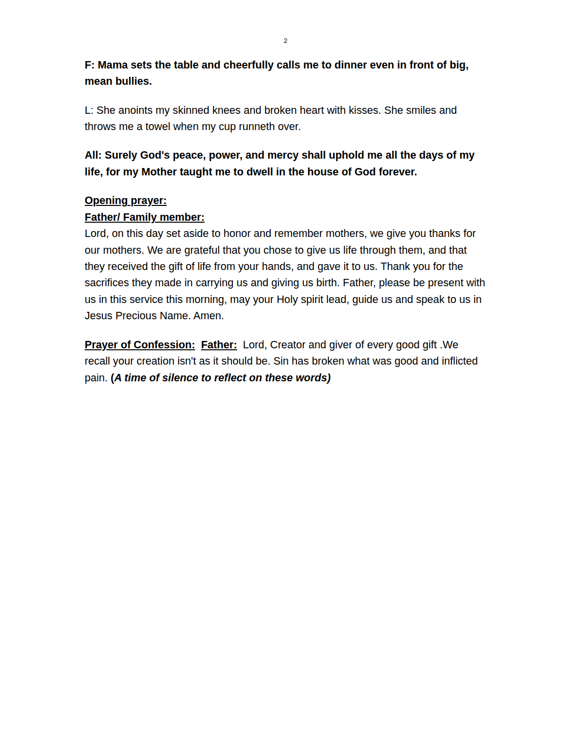2
F: Mama sets the table and cheerfully calls me to dinner even in front of big, mean bullies.
L: She anoints my skinned knees and broken heart with kisses. She smiles and throws me a towel when my cup runneth over.
All: Surely God's peace, power, and mercy shall uphold me all the days of my life, for my Mother taught me to dwell in the house of God forever.
Opening prayer:
Father/ Family member:
Lord, on this day set aside to honor and remember mothers, we give you thanks for our mothers. We are grateful that you chose to give us life through them, and that they received the gift of life from your hands, and gave it to us. Thank you for the sacrifices they made in carrying us and giving us birth. Father, please be present with us in this service this morning, may your Holy spirit lead, guide us and speak to us in Jesus Precious Name. Amen.
Prayer of Confession: Father: Lord, Creator and giver of every good gift .We recall your creation isn't as it should be. Sin has broken what was good and inflicted pain. (A time of silence to reflect on these words)